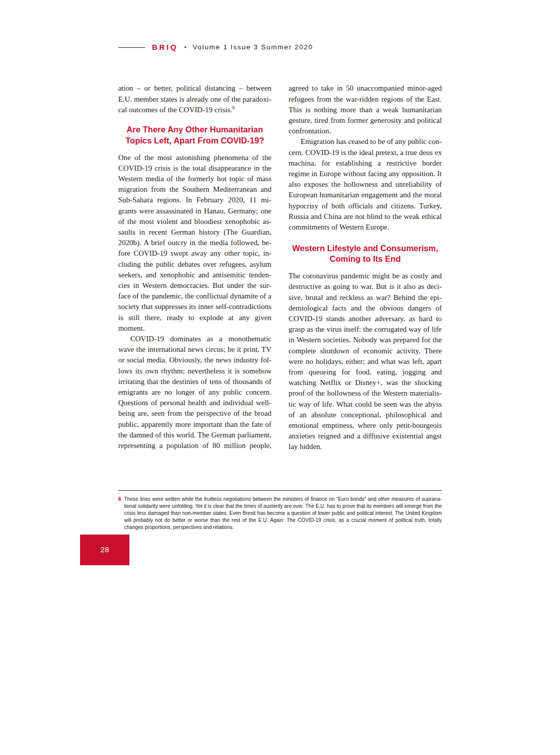BRIQ • Volume 1 Issue 3 Summer 2020
ation – or better, political distancing – between E.U. member states is already one of the paradoxical outcomes of the COVID-19 crisis.6
Are There Any Other Humanitarian Topics Left, Apart From COVID-19?
One of the most astonishing phenomena of the COVID-19 crisis is the total disappearance in the Western media of the formerly hot topic of mass migration from the Southern Mediterranean and Sub-Sahara regions. In February 2020, 11 migrants were assassinated in Hanau, Germany; one of the most violent and bloodiest xenophobic assaults in recent German history (The Guardian, 2020b). A brief outcry in the media followed, before COVID-19 swept away any other topic, including the public debates over refugees, asylum seekers, and xenophobic and antisemitic tendencies in Western democracies. But under the surface of the pandemic, the conflictual dynamite of a society that suppresses its inner self-contradictions is still there, ready to explode at any given moment.
COVID-19 dominates as a monothematic wave the international news circus; be it print, TV or social media. Obviously, the news industry follows its own rhythm; nevertheless it is somehow irritating that the destinies of tens of thousands of emigrants are no longer of any public concern. Questions of personal health and individual well-being are, seen from the perspective of the broad public, apparently more important than the fate of the damned of this world. The German parliament, representing a population of 80 million people, agreed to take in 50 unaccompanied minor-aged refugees from the war-ridden regions of the East. This is nothing more than a weak humanitarian gesture, tired from former generosity and political confrontation.
Emigration has ceased to be of any public concern. COVID-19 is the ideal pretext, a true deus ex machina, for establishing a restrictive border regime in Europe without facing any opposition. It also exposes the hollowness and unreliability of European humanitarian engagement and the moral hypocrisy of both officials and citizens. Turkey, Russia and China are not blind to the weak ethical commitments of Western Europe.
Western Lifestyle and Consumerism, Coming to Its End
The coronavirus pandemic might be as costly and destructive as going to war. But is it also as decisive, brutal and reckless as war? Behind the epidemiological facts and the obvious dangers of COVID-19 stands another adversary, as hard to grasp as the virus itself: the corrugated way of life in Western societies. Nobody was prepared for the complete shutdown of economic activity. There were no holidays, either; and what was left, apart from queueing for food, eating, jogging and watching Netflix or Disney+, was the shocking proof of the hollowness of the Western materialistic way of life. What could be seen was the abyss of an absolute conceptional, philosophical and emotional emptiness, where only petit-bourgeois anxieties reigned and a diffusive existential angst lay hidden.
6 These lines were written while the fruitless negotiations between the ministers of finance on “Euro bonds” and other measures of supranational solidarity were unfolding. Yet it is clear that the times of austerity are over. The E.U. has to prove that its members will emerge from the crisis less damaged than non-member states. Even Brexit has become a question of lower public and political interest. The United Kingdom will probably not do better or worse than the rest of the E.U. Again: The COVID-19 crisis, as a crucial moment of political truth, totally changes proportions, perspectives and relations.
28